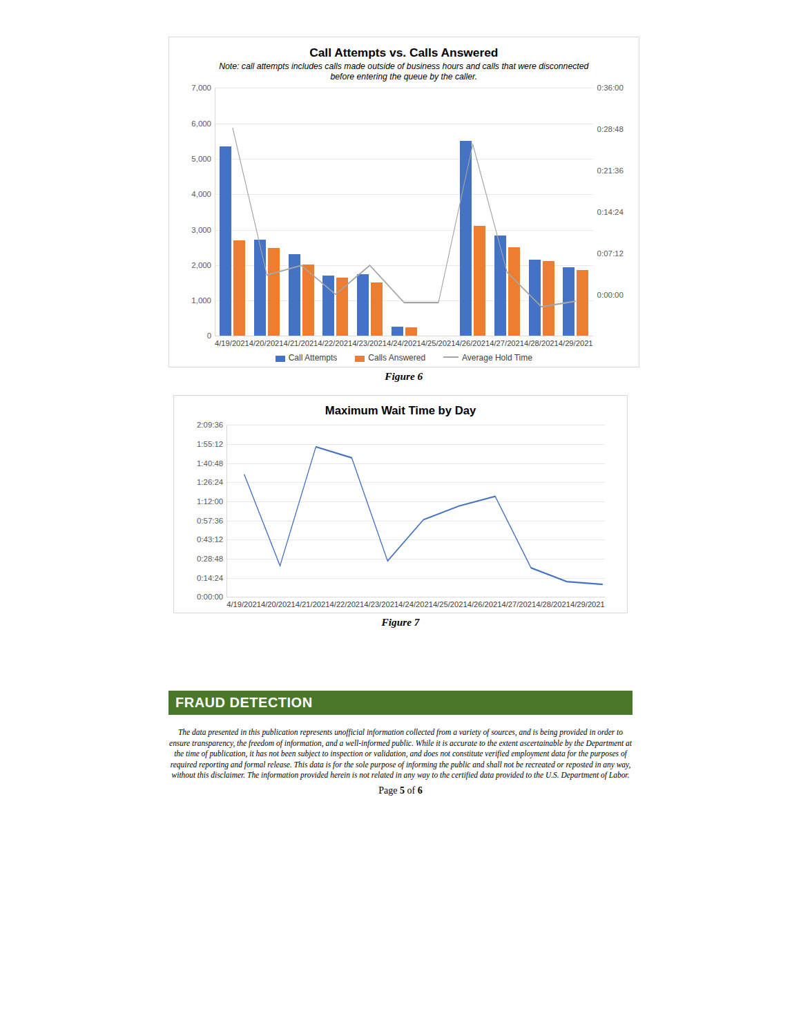Call Attempts vs. Calls Answered
Note: call attempts includes calls made outside of business hours and calls that were disconnected before entering the queue by the caller.
7,000 6,000 5,000 4,000 3,000 2,000 1,000 0 0:36:00 0:28:48 0:21:36 0:14:24 0:07:12 0:00:00
4/19/2021
4/20/2021
4/21/2021
4/22/2021
4/23/2021
4/24/2021
4/25/2021
4/26/2021
4/27/2021
4/28/2021
4/29/2021
Call Attempts Calls Answered Average Hold Time
Figure 6
Maximum Wait Time by Day
2:09:36 1:55:12 1:40:48 1:26:24 1:12:00 0:57:36 0:43:12 0:28:48 0:14:24 0:00:00
4/19/2021
4/20/2021
4/21/2021
4/22/2021
4/23/2021
4/24/2021
4/25/2021
4/26/2021
4/27/2021
4/28/2021
4/29/2021
Figure 7
FRAUD DETECTION
The data presented in this publication represents unofficial information collected from a variety of sources, and is being provided in order to ensure transparency, the freedom of information, and a well-informed public. While it is accurate to the extent ascertainable by the Department at the time of publication, it has not been subject to inspection or validation, and does not constitute verified employment data for the purposes of required reporting and formal release. This data is for the sole purpose of informing the public and shall not be recreated or reposted in any way, without this disclaimer. The information provided herein is not related in any way to the certified data provided to the U.S. Department of Labor.
Page 5 of 6